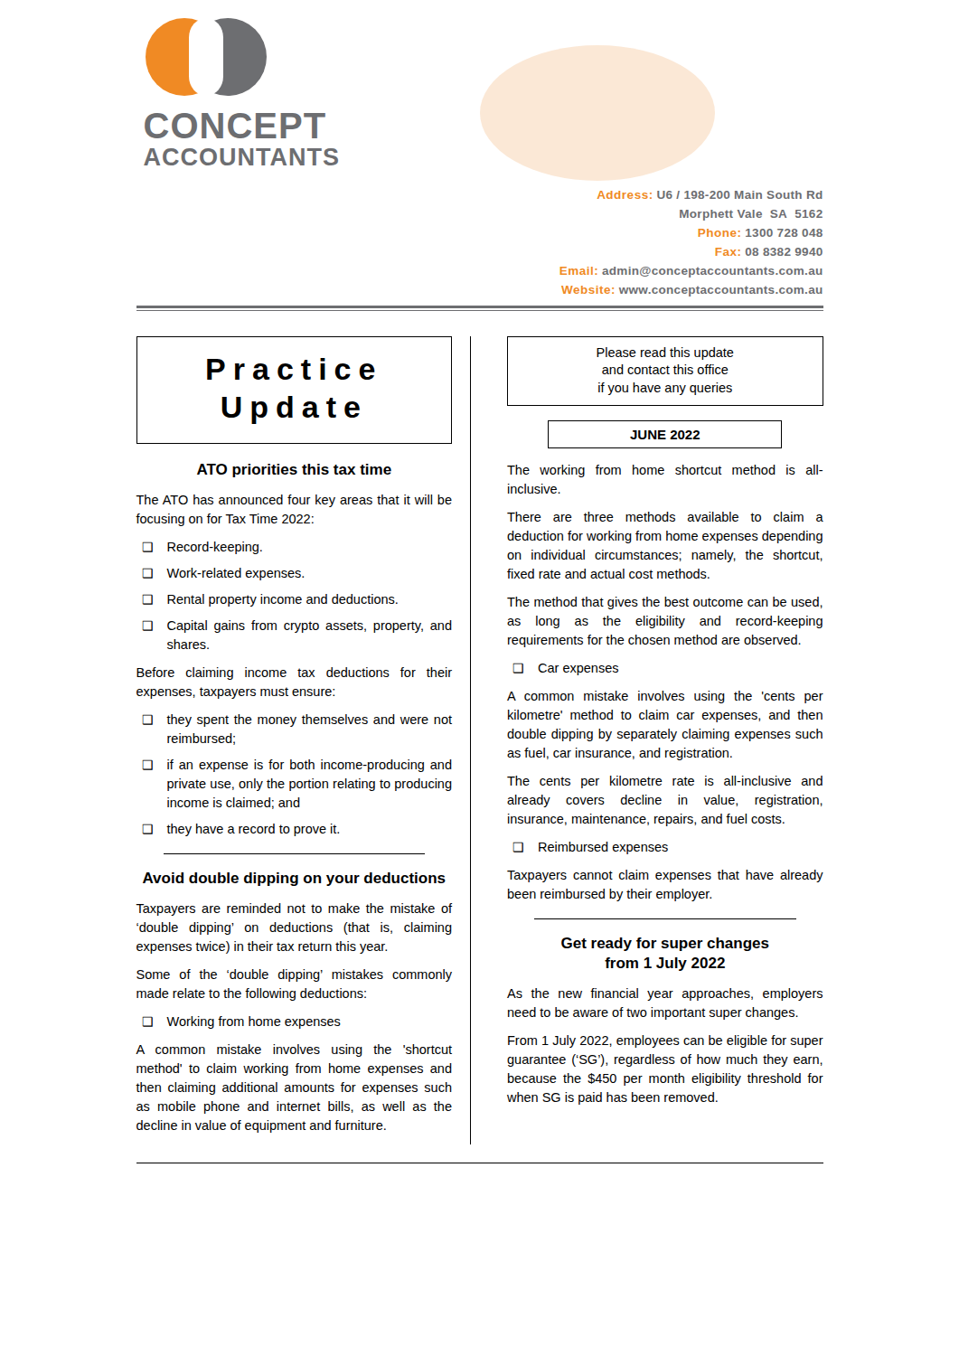CONCEPT
ACCOUNTANTS
Address: U6 / 198-200 Main South Rd
Morphett Vale SA 5162
Phone: 1300 728 048
Fax: 08 8382 9940
Email: admin@conceptaccountants.com.au
Website: www.conceptaccountants.com.au
Practice
Update
ATO priorities this tax time
The ATO has announced four key areas that it will be focusing on for Tax Time 2022:
Record-keeping.
Work-related expenses.
Rental property income and deductions.
Capital gains from crypto assets, property, and shares.
Before claiming income tax deductions for their expenses, taxpayers must ensure:
they spent the money themselves and were not reimbursed;
if an expense is for both income-producing and private use, only the portion relating to producing income is claimed; and
they have a record to prove it.
Avoid double dipping on your deductions
Taxpayers are reminded not to make the mistake of ‘double dipping’ on deductions (that is, claiming expenses twice) in their tax return this year.
Some of the ‘double dipping’ mistakes commonly made relate to the following deductions:
Working from home expenses
A common mistake involves using the 'shortcut method' to claim working from home expenses and then claiming additional amounts for expenses such as mobile phone and internet bills, as well as the decline in value of equipment and furniture.
Please read this update
and contact this office
if you have any queries
JUNE 2022
The working from home shortcut method is all-inclusive.
There are three methods available to claim a deduction for working from home expenses depending on individual circumstances; namely, the shortcut, fixed rate and actual cost methods.
The method that gives the best outcome can be used, as long as the eligibility and record-keeping requirements for the chosen method are observed.
Car expenses
A common mistake involves using the 'cents per kilometre' method to claim car expenses, and then double dipping by separately claiming expenses such as fuel, car insurance, and registration.
The cents per kilometre rate is all-inclusive and already covers decline in value, registration, insurance, maintenance, repairs, and fuel costs.
Reimbursed expenses
Taxpayers cannot claim expenses that have already been reimbursed by their employer.
Get ready for super changes
from 1 July 2022
As the new financial year approaches, employers need to be aware of two important super changes.
From 1 July 2022, employees can be eligible for super guarantee (‘SG’), regardless of how much they earn, because the $450 per month eligibility threshold for when SG is paid has been removed.